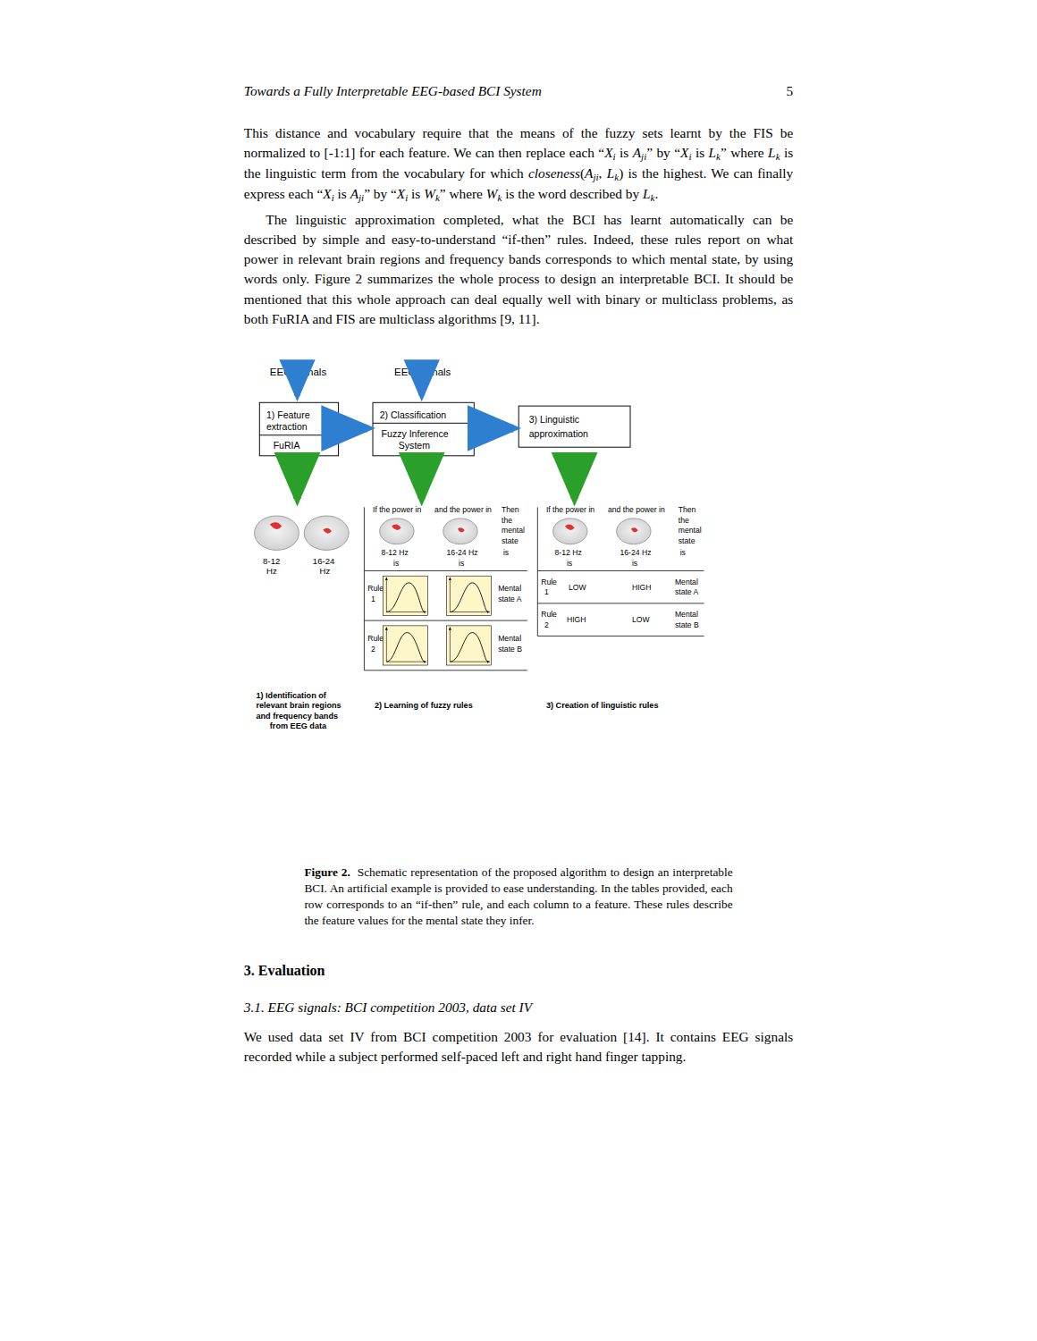Towards a Fully Interpretable EEG-based BCI System 5
This distance and vocabulary require that the means of the fuzzy sets learnt by the FIS be normalized to [-1:1] for each feature. We can then replace each “Xi is Aji” by “Xi is Lk” where Lk is the linguistic term from the vocabulary for which closeness(Aji, Lk) is the highest. We can finally express each “Xi is Aji” by “Xi is Wk” where Wk is the word described by Lk.
The linguistic approximation completed, what the BCI has learnt automatically can be described by simple and easy-to-understand “if-then” rules. Indeed, these rules report on what power in relevant brain regions and frequency bands corresponds to which mental state, by using words only. Figure 2 summarizes the whole process to design an interpretable BCI. It should be mentioned that this whole approach can deal equally well with binary or multiclass problems, as both FuRIA and FIS are multiclass algorithms [9, 11].
EEG signals EEG signals 1) Feature extraction FuRIA 2) Classification Fuzzy Inference System 3) Linguistic approximation 8-12 Hz 16-24 Hz If the power in and the power in Then the mental state 8-12 Hz 16-24 Hz is is is Rule 1 Rule 2 Mental state A Mental state B If the power in and the power in Then the mental state 8-12 Hz 16-24 Hz is is is Rule 1 Rule 2 LOW HIGH Mental state A HIGH LOW Mental state B 1) Identification of relevant brain regions and frequency bands from EEG data 2) Learning of fuzzy rules 3) Creation of linguistic rules
Figure 2. Schematic representation of the proposed algorithm to design an interpretable BCI. An artificial example is provided to ease understanding. In the tables provided, each row corresponds to an “if-then” rule, and each column to a feature. These rules describe the feature values for the mental state they infer.
3. Evaluation
3.1. EEG signals: BCI competition 2003, data set IV
We used data set IV from BCI competition 2003 for evaluation [14]. It contains EEG signals recorded while a subject performed self-paced left and right hand finger tapping.